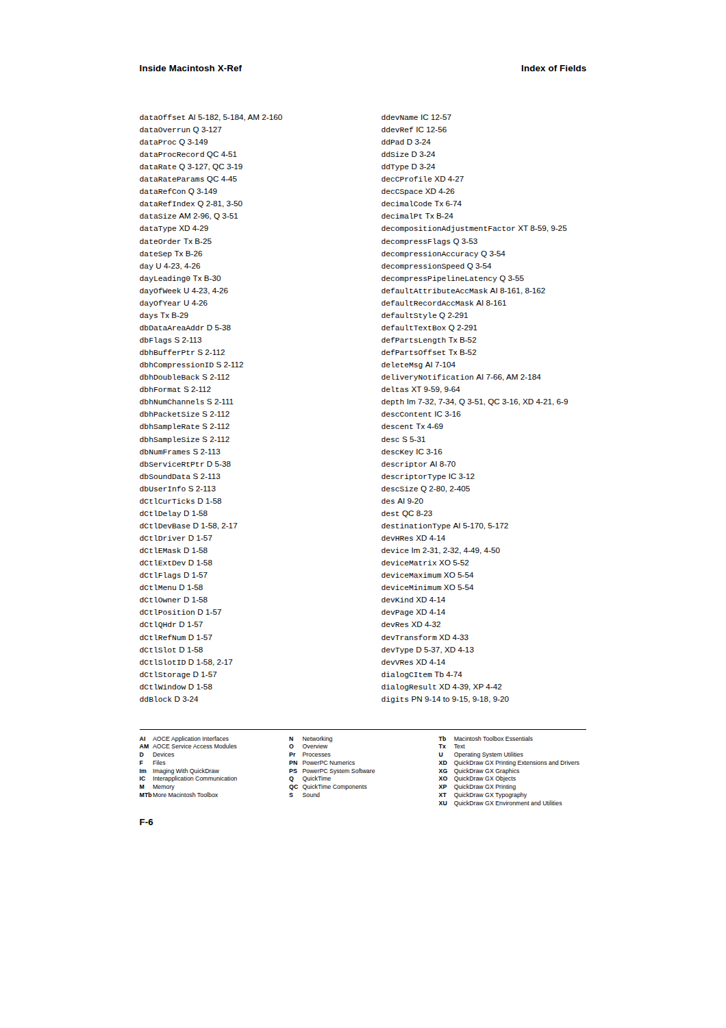Inside Macintosh X-Ref
Index of Fields
dataOffset AI 5-182, 5-184, AM 2-160
dataOverrun Q 3-127
dataProc Q 3-149
dataProcRecord QC 4-51
dataRate Q 3-127, QC 3-19
dataRateParams QC 4-45
dataRefCon Q 3-149
dataRefIndex Q 2-81, 3-50
dataSize AM 2-96, Q 3-51
dataType XD 4-29
dateOrder Tx B-25
dateSep Tx B-26
day U 4-23, 4-26
dayLeading0 Tx B-30
dayOfWeek U 4-23, 4-26
dayOfYear U 4-26
days Tx B-29
dbDataAreaAddr D 5-38
dbFlags S 2-113
dbhBufferPtr S 2-112
dbhCompressionID S 2-112
dbhDoubleBack S 2-112
dbhFormat S 2-112
dbhNumChannels S 2-111
dbhPacketSize S 2-112
dbhSampleRate S 2-112
dbhSampleSize S 2-112
dbNumFrames S 2-113
dbServiceRtPtr D 5-38
dbSoundData S 2-113
dbUserInfo S 2-113
dCtlCurTicks D 1-58
dCtlDelay D 1-58
dCtlDevBase D 1-58, 2-17
dCtlDriver D 1-57
dCtlEMask D 1-58
dCtlExtDev D 1-58
dCtlFlags D 1-57
dCtlMenu D 1-58
dCtlOwner D 1-58
dCtlPosition D 1-57
dCtlQHdr D 1-57
dCtlRefNum D 1-57
dCtlSlot D 1-58
dCtlSlotID D 1-58, 2-17
dCtlStorage D 1-57
dCtlWindow D 1-58
ddBlock D 3-24
ddevName IC 12-57
ddevRef IC 12-56
ddPad D 3-24
ddSize D 3-24
ddType D 3-24
decCProfile XD 4-27
decCSpace XD 4-26
decimalCode Tx 6-74
decimalPt Tx B-24
decompositionAdjustmentFactor XT 8-59, 9-25
decompressFlags Q 3-53
decompressionAccuracy Q 3-54
decompressionSpeed Q 3-54
decompressPipelineLatency Q 3-55
defaultAttributeAccMask AI 8-161, 8-162
defaultRecordAccMask AI 8-161
defaultStyle Q 2-291
defaultTextBox Q 2-291
defPartsLength Tx B-52
defPartsOffset Tx B-52
deleteMsg AI 7-104
deliveryNotification AI 7-66, AM 2-184
deltas XT 9-59, 9-64
depth Im 7-32, 7-34, Q 3-51, QC 3-16, XD 4-21, 6-9
descContent IC 3-16
descent Tx 4-69
desc S 5-31
descKey IC 3-16
descriptor AI 8-70
descriptorType IC 3-12
descSize Q 2-80, 2-405
des AI 9-20
dest QC 8-23
destinationType AI 5-170, 5-172
devHRes XD 4-14
device Im 2-31, 2-32, 4-49, 4-50
deviceMatrix XO 5-52
deviceMaximum XO 5-54
deviceMinimum XO 5-54
devKind XD 4-14
devPage XD 4-14
devRes XD 4-32
devTransform XD 4-33
devType D 5-37, XD 4-13
devVRes XD 4-14
dialogCItem Tb 4-74
dialogResult XD 4-39, XP 4-42
digits PN 9-14 to 9-15, 9-18, 9-20
AI
AOCE Application Interfaces
N
Networking
Tb
Macintosh Toolbox Essentials
AM
AOCE Service Access Modules
O
Overview
Tx
Text
D
Devices
Pr
Processes
U
Operating System Utilities
F
Files
PN
PowerPC Numerics
XD
QuickDraw GX Printing Extensions and Drivers
Im
Imaging With QuickDraw
PS
PowerPC System Software
XG
QuickDraw GX Graphics
IC
Interapplication Communication
Q
QuickTime
XO
QuickDraw GX Objects
M
Memory
QC
QuickTime Components
XP
QuickDraw GX Printing
MTb
More Macintosh Toolbox
S
Sound
XT
QuickDraw GX Typography
XU
QuickDraw GX Environment and Utilities
F-6